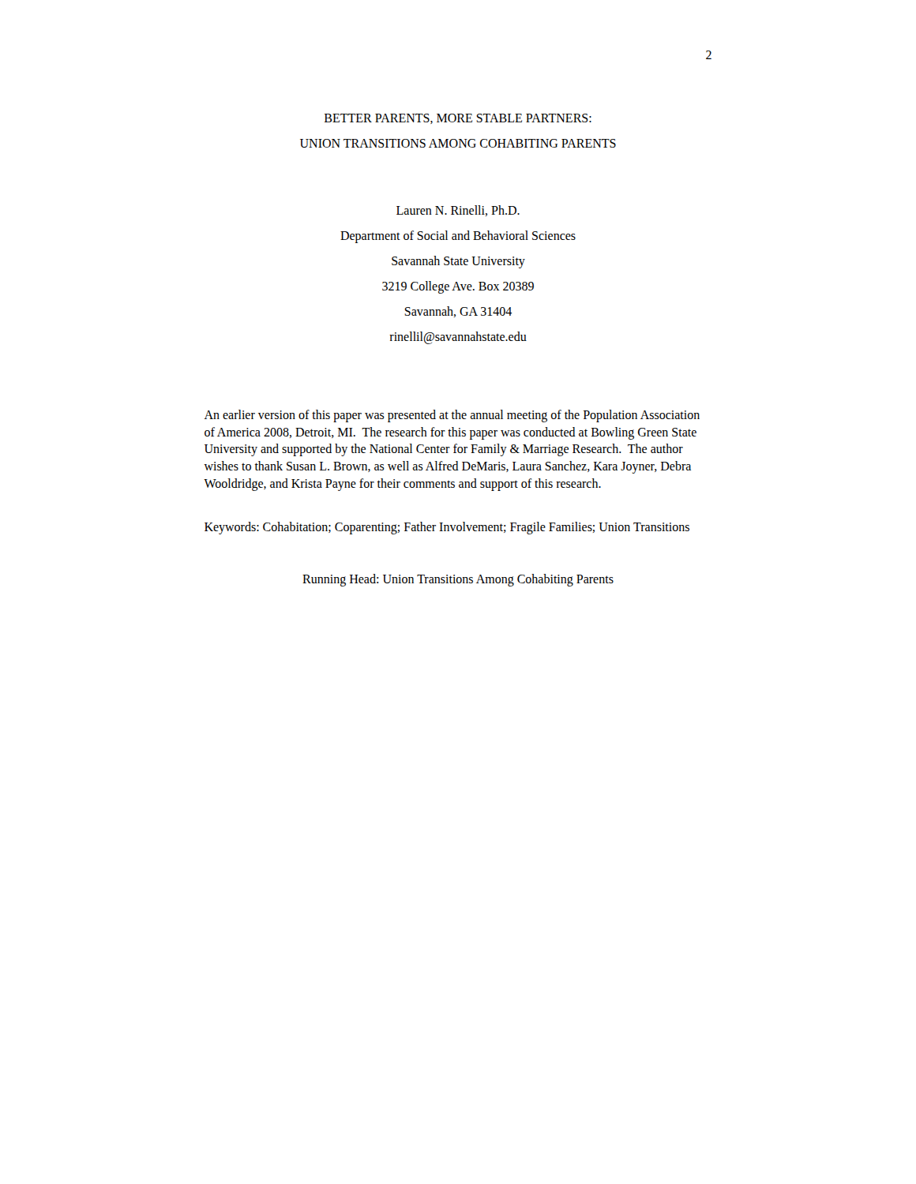2
BETTER PARENTS, MORE STABLE PARTNERS:
UNION TRANSITIONS AMONG COHABITING PARENTS
Lauren N. Rinelli, Ph.D.
Department of Social and Behavioral Sciences
Savannah State University
3219 College Ave. Box 20389
Savannah, GA 31404
rinellil@savannahstate.edu
An earlier version of this paper was presented at the annual meeting of the Population Association of America 2008, Detroit, MI. The research for this paper was conducted at Bowling Green State University and supported by the National Center for Family & Marriage Research. The author wishes to thank Susan L. Brown, as well as Alfred DeMaris, Laura Sanchez, Kara Joyner, Debra Wooldridge, and Krista Payne for their comments and support of this research.
Keywords: Cohabitation; Coparenting; Father Involvement; Fragile Families; Union Transitions
Running Head: Union Transitions Among Cohabiting Parents